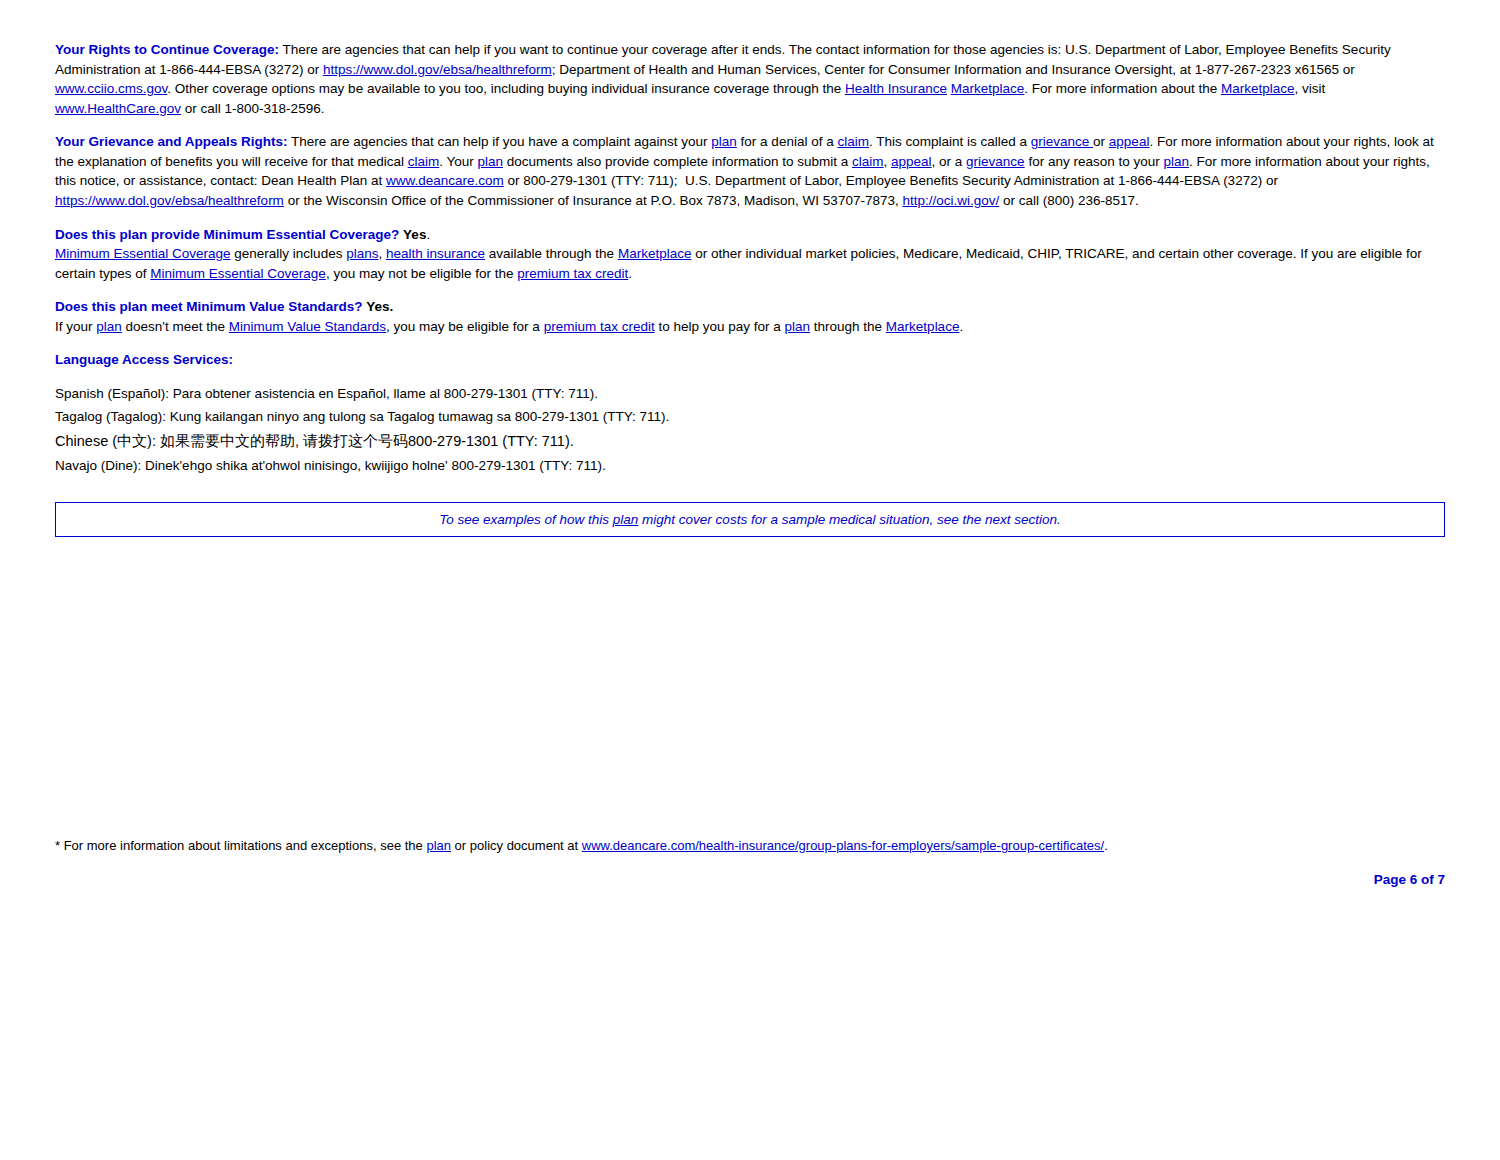Your Rights to Continue Coverage: There are agencies that can help if you want to continue your coverage after it ends. The contact information for those agencies is: U.S. Department of Labor, Employee Benefits Security Administration at 1-866-444-EBSA (3272) or https://www.dol.gov/ebsa/healthreform; Department of Health and Human Services, Center for Consumer Information and Insurance Oversight, at 1-877-267-2323 x61565 or www.cciio.cms.gov. Other coverage options may be available to you too, including buying individual insurance coverage through the Health Insurance Marketplace. For more information about the Marketplace, visit www.HealthCare.gov or call 1-800-318-2596.
Your Grievance and Appeals Rights: There are agencies that can help if you have a complaint against your plan for a denial of a claim. This complaint is called a grievance or appeal. For more information about your rights, look at the explanation of benefits you will receive for that medical claim. Your plan documents also provide complete information to submit a claim, appeal, or a grievance for any reason to your plan. For more information about your rights, this notice, or assistance, contact: Dean Health Plan at www.deancare.com or 800-279-1301 (TTY: 711); U.S. Department of Labor, Employee Benefits Security Administration at 1-866-444-EBSA (3272) or https://www.dol.gov/ebsa/healthreform or the Wisconsin Office of the Commissioner of Insurance at P.O. Box 7873, Madison, WI 53707-7873, http://oci.wi.gov/ or call (800) 236-8517.
Does this plan provide Minimum Essential Coverage? Yes.
Minimum Essential Coverage generally includes plans, health insurance available through the Marketplace or other individual market policies, Medicare, Medicaid, CHIP, TRICARE, and certain other coverage. If you are eligible for certain types of Minimum Essential Coverage, you may not be eligible for the premium tax credit.
Does this plan meet Minimum Value Standards? Yes.
If your plan doesn't meet the Minimum Value Standards, you may be eligible for a premium tax credit to help you pay for a plan through the Marketplace.
Language Access Services:
Spanish (Español): Para obtener asistencia en Español, llame al 800-279-1301 (TTY: 711).
Tagalog (Tagalog): Kung kailangan ninyo ang tulong sa Tagalog tumawag sa 800-279-1301 (TTY: 711).
Chinese (中文): 如果需要中文的帮助, 请拨打这个号码800-279-1301 (TTY: 711).
Navajo (Dine): Dinek'ehgo shika at'ohwol ninisingo, kwiijigo holne' 800-279-1301 (TTY: 711).
To see examples of how this plan might cover costs for a sample medical situation, see the next section.
* For more information about limitations and exceptions, see the plan or policy document at www.deancare.com/health-insurance/group-plans-for-employers/sample-group-certificates/.
Page 6 of 7